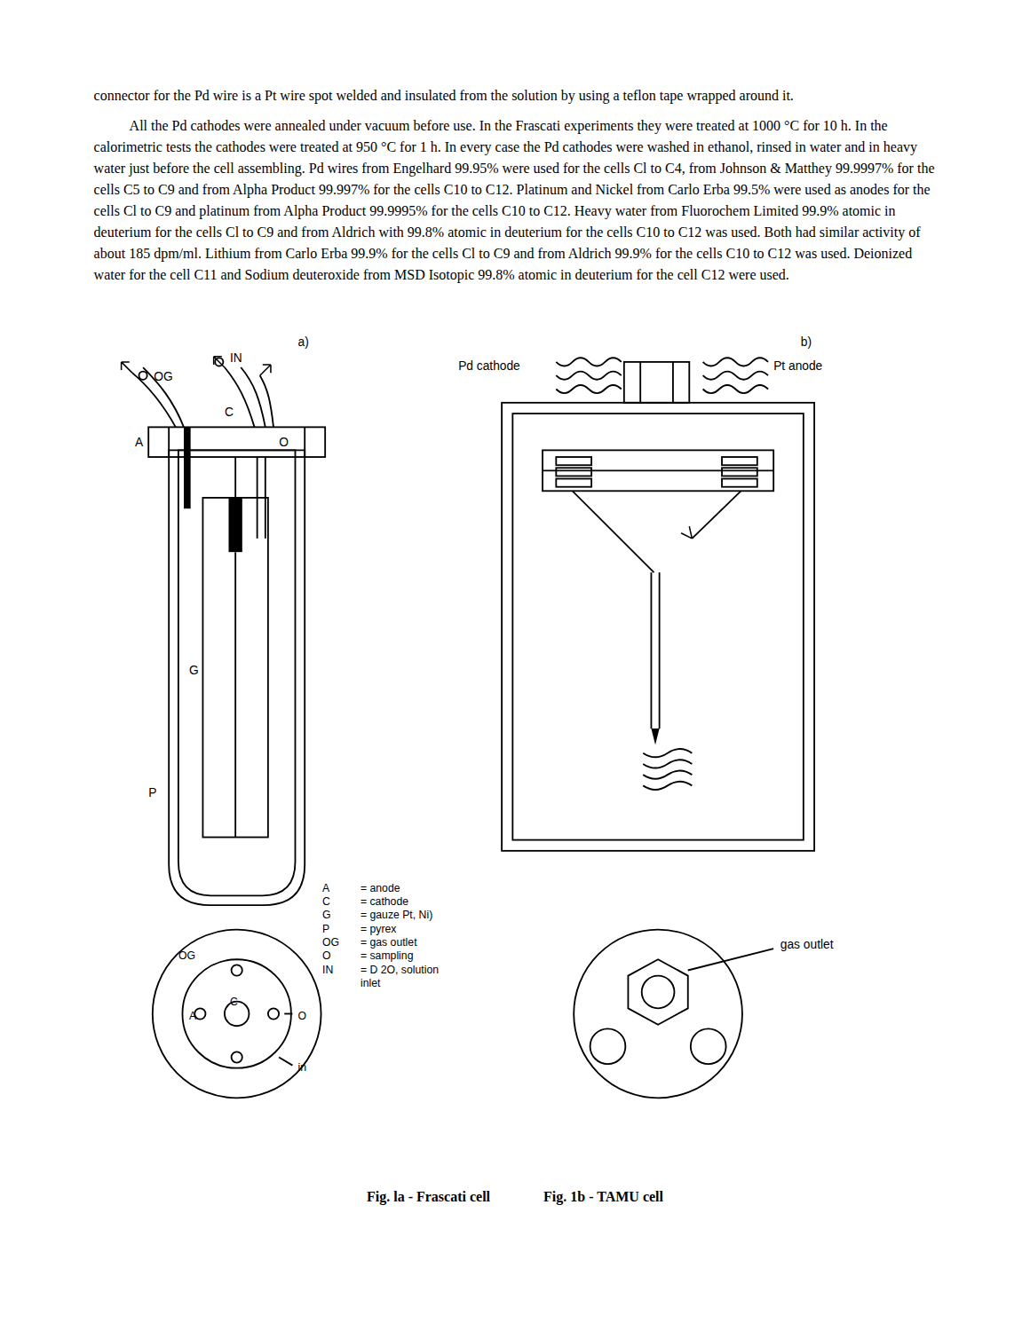connector for the Pd wire is a Pt wire spot welded and insulated from the solution by using a teflon tape wrapped around it.
All the Pd cathodes were annealed under vacuum before use. In the Frascati experiments they were treated at 1000 °C for 10 h. In the calorimetric tests the cathodes were treated at 950 °C for 1 h. In every case the Pd cathodes were washed in ethanol, rinsed in water and in heavy water just before the cell assembling. Pd wires from Engelhard 99.95% were used for the cells Cl to C4, from Johnson & Matthey 99.9997% for the cells C5 to C9 and from Alpha Product 99.997% for the cells C10 to C12. Platinum and Nickel from Carlo Erba 99.5% were used as anodes for the cells Cl to C9 and platinum from Alpha Product 99.9995% for the cells C10 to C12. Heavy water from Fluorochem Limited 99.9% atomic in deuterium for the cells Cl to C9 and from Aldrich with 99.8% atomic in deuterium for the cells C10 to C12 was used. Both had similar activity of about 185 dpm/ml. Lithium from Carlo Erba 99.9% for the cells Cl to C9 and from Aldrich 99.9% for the cells C10 to C12 was used. Deionized water for the cell C11 and Sodium deuteroxide from MSD Isotopic 99.8% atomic in deuterium for the cell C12 were used.
a) OG IN A C O G P A= anode C= cathode G= gauze Pt, Ni) P= pyrex OG= gas outlet O= sampling IN= D 2O, solution inlet OG A C O in b) Pd cathode Pt anode gas outlet
Fig. la - Frascati cell Fig. 1b - TAMU cell